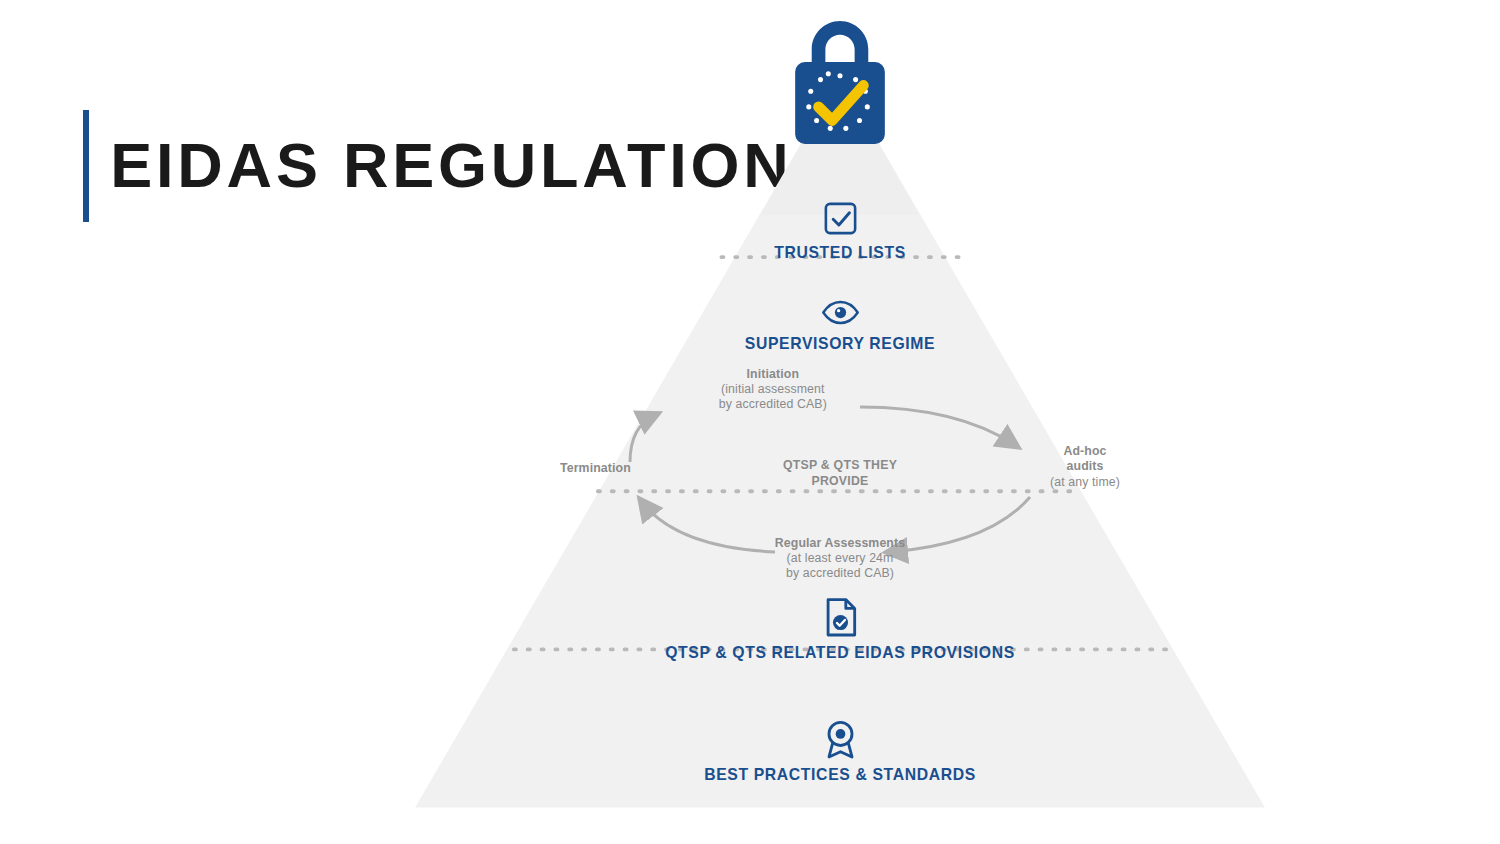eIDAS Regulation
Trusted Lists
Supervisory Regime
Initiation (initial assessment
by accredited CAB)
Ad-hoc
audits (at any time)
Regular Assessments (at least every 24m
by accredited CAB)
Termination
QTSP & QTS THEY
PROVIDE
QTSP & QTS Related eIDAS Provisions
Best Practices & Standards